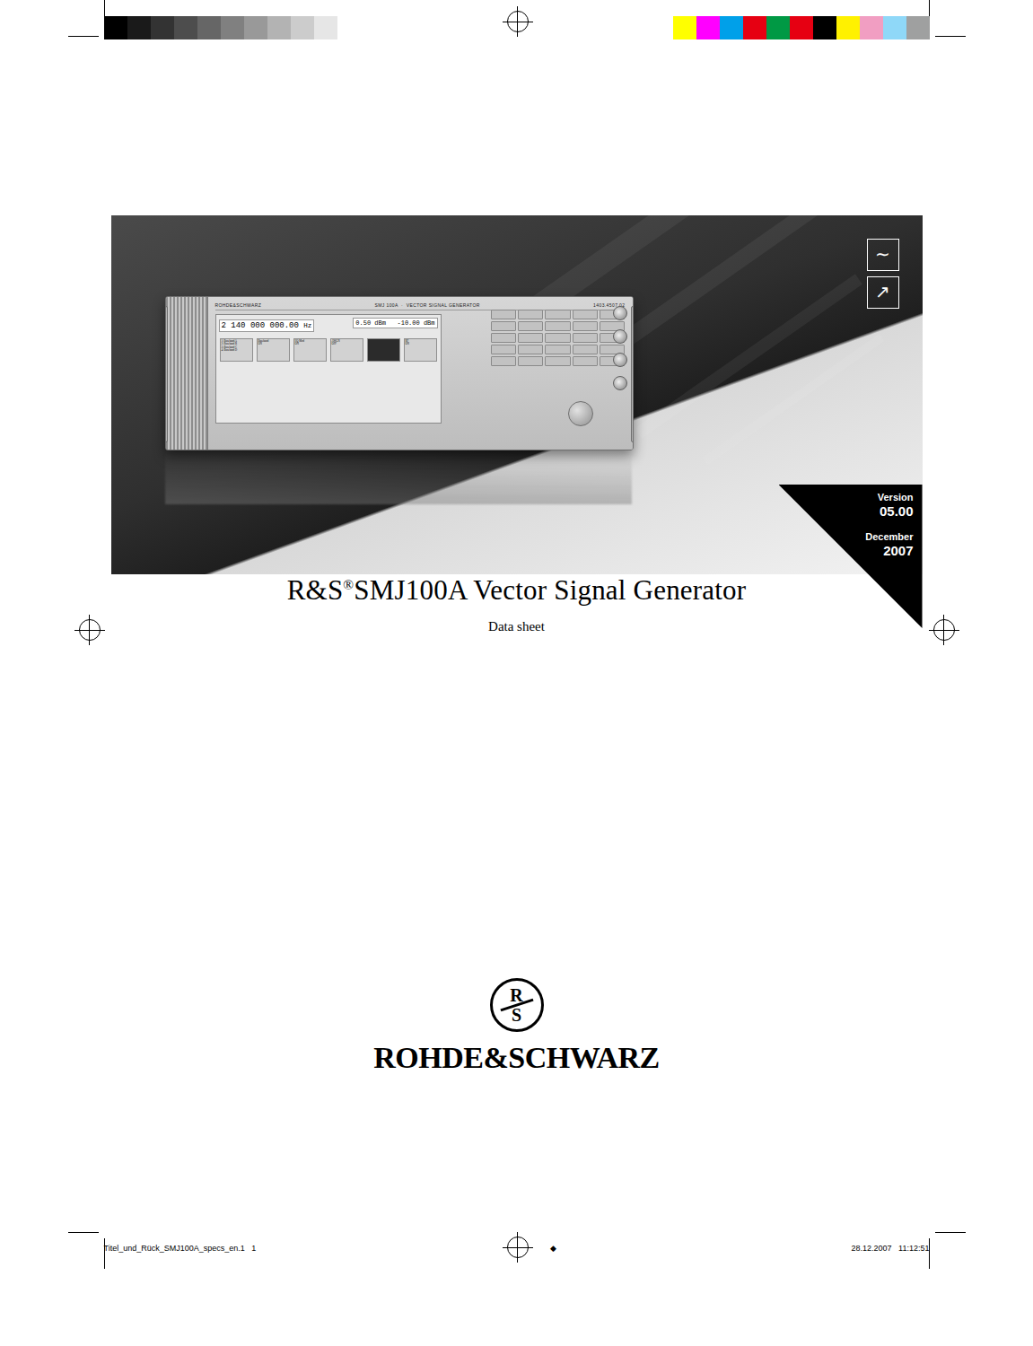∼
↗
ROHDE&SCHWARZ SMJ 100A · VECTOR SIGNAL GENERATOR 1403.4507.02
2 140 000 000.00 Hz 0.50 dBm -10.00 dBm
1: Baseband A
2: Baseband B
3: Baseband C
4: Baseband D
Baseband
ON
I/Q Mod
ON
AWGN
OFF
RF
ON
Version
05.00
December
2007
R&S®SMJ100A Vector Signal Generator
Data sheet
R S
ROHDE&SCHWARZ
Titel_und_Rück_SMJ100A_specs_en.1 1
◆
28.12.2007 11:12:51